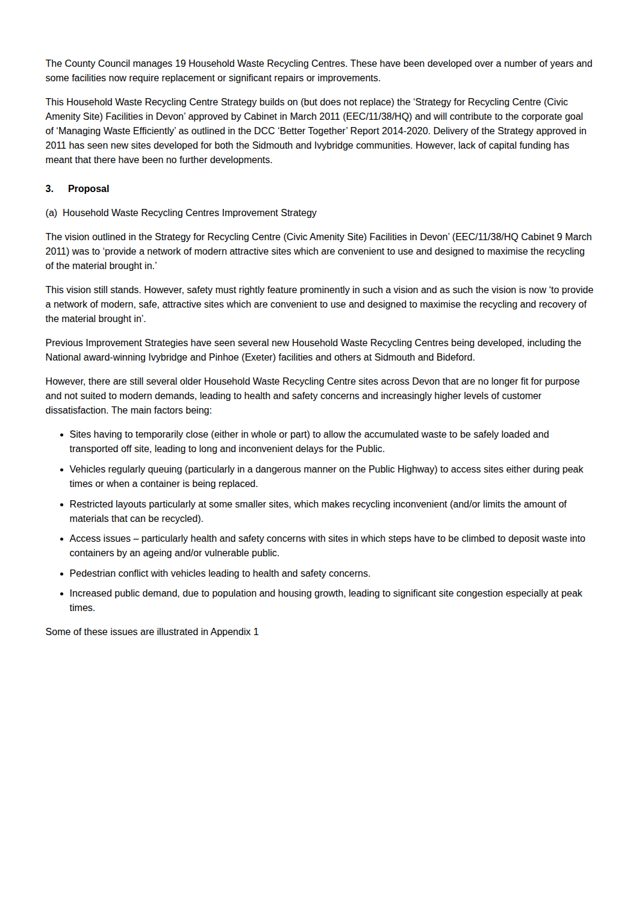The County Council manages 19 Household Waste Recycling Centres. These have been developed over a number of years and some facilities now require replacement or significant repairs or improvements.
This Household Waste Recycling Centre Strategy builds on (but does not replace) the ‘Strategy for Recycling Centre (Civic Amenity Site) Facilities in Devon’ approved by Cabinet in March 2011 (EEC/11/38/HQ) and will contribute to the corporate goal of ‘Managing Waste Efficiently’ as outlined in the DCC ‘Better Together’ Report 2014-2020. Delivery of the Strategy approved in 2011 has seen new sites developed for both the Sidmouth and Ivybridge communities. However, lack of capital funding has meant that there have been no further developments.
3. Proposal
(a) Household Waste Recycling Centres Improvement Strategy
The vision outlined in the Strategy for Recycling Centre (Civic Amenity Site) Facilities in Devon’ (EEC/11/38/HQ Cabinet 9 March 2011) was to ‘provide a network of modern attractive sites which are convenient to use and designed to maximise the recycling of the material brought in.’
This vision still stands. However, safety must rightly feature prominently in such a vision and as such the vision is now ‘to provide a network of modern, safe, attractive sites which are convenient to use and designed to maximise the recycling and recovery of the material brought in’.
Previous Improvement Strategies have seen several new Household Waste Recycling Centres being developed, including the National award-winning Ivybridge and Pinhoe (Exeter) facilities and others at Sidmouth and Bideford.
However, there are still several older Household Waste Recycling Centre sites across Devon that are no longer fit for purpose and not suited to modern demands, leading to health and safety concerns and increasingly higher levels of customer dissatisfaction. The main factors being:
Sites having to temporarily close (either in whole or part) to allow the accumulated waste to be safely loaded and transported off site, leading to long and inconvenient delays for the Public.
Vehicles regularly queuing (particularly in a dangerous manner on the Public Highway) to access sites either during peak times or when a container is being replaced.
Restricted layouts particularly at some smaller sites, which makes recycling inconvenient (and/or limits the amount of materials that can be recycled).
Access issues – particularly health and safety concerns with sites in which steps have to be climbed to deposit waste into containers by an ageing and/or vulnerable public.
Pedestrian conflict with vehicles leading to health and safety concerns.
Increased public demand, due to population and housing growth, leading to significant site congestion especially at peak times.
Some of these issues are illustrated in Appendix 1